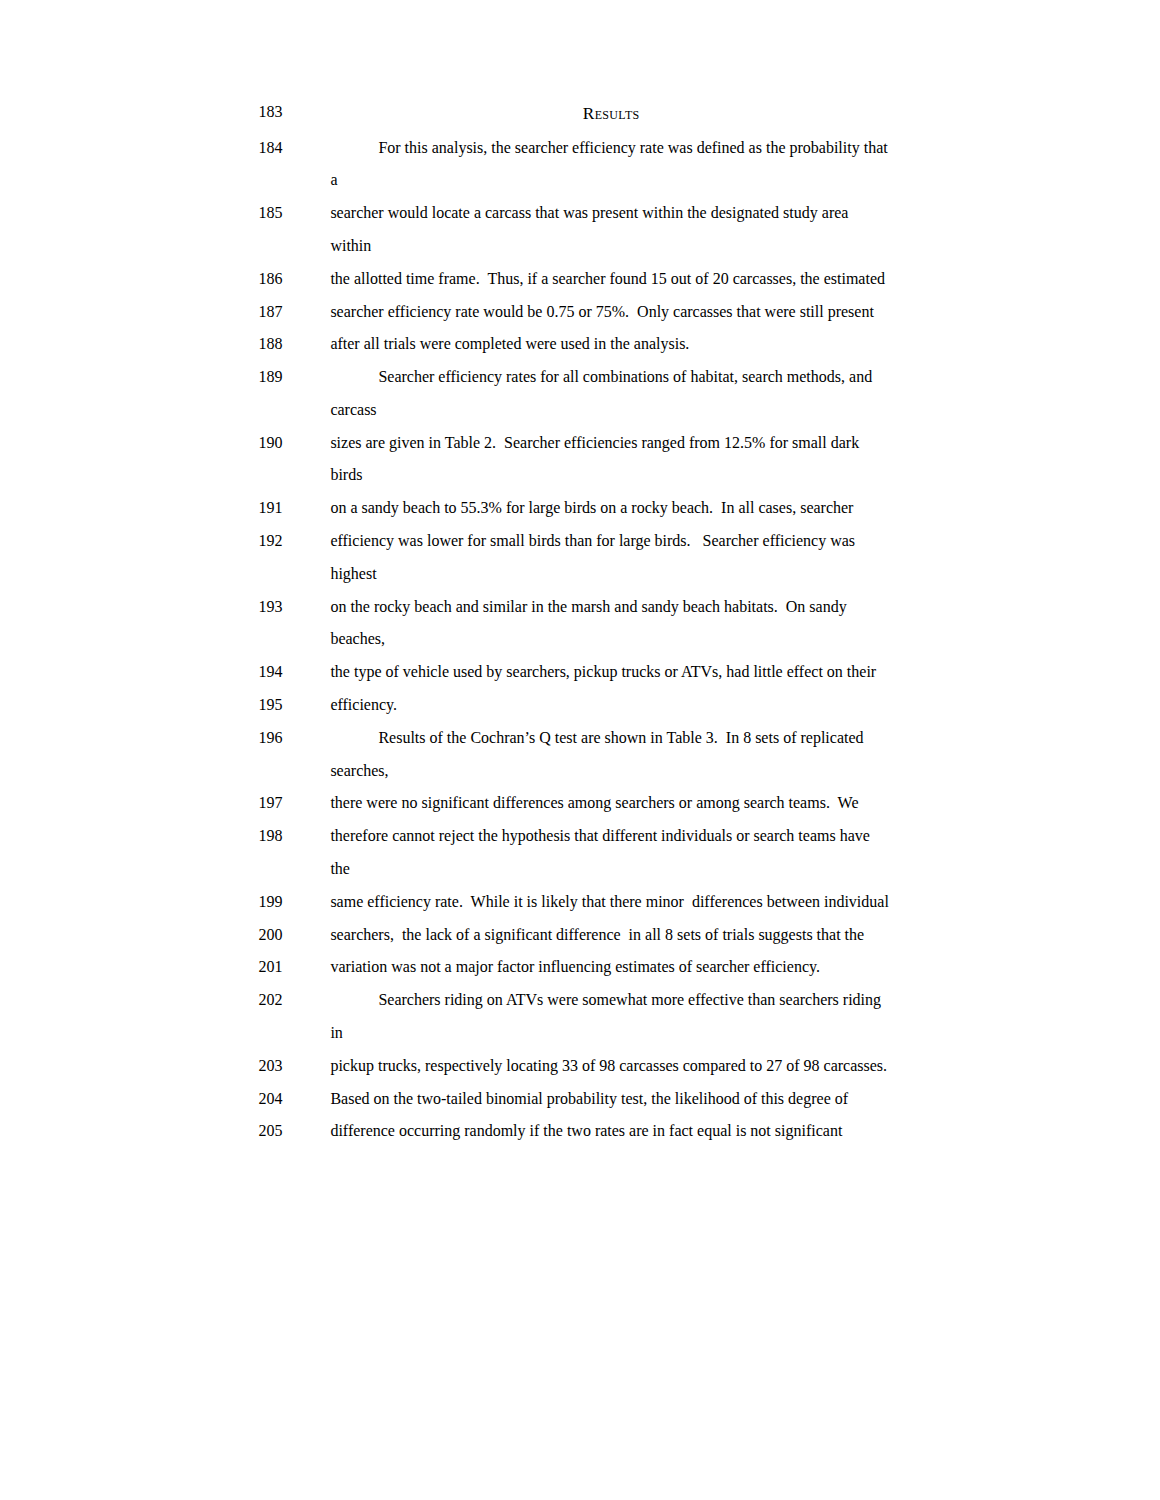| 183 | Results |
| 184 | For this analysis, the searcher efficiency rate was defined as the probability that a |
| 185 | searcher would locate a carcass that was present within the designated study area within |
| 186 | the allotted time frame. Thus, if a searcher found 15 out of 20 carcasses, the estimated |
| 187 | searcher efficiency rate would be 0.75 or 75%. Only carcasses that were still present |
| 188 | after all trials were completed were used in the analysis. |
| 189 | Searcher efficiency rates for all combinations of habitat, search methods, and carcass |
| 190 | sizes are given in Table 2. Searcher efficiencies ranged from 12.5% for small dark birds |
| 191 | on a sandy beach to 55.3% for large birds on a rocky beach. In all cases, searcher |
| 192 | efficiency was lower for small birds than for large birds. Searcher efficiency was highest |
| 193 | on the rocky beach and similar in the marsh and sandy beach habitats. On sandy beaches, |
| 194 | the type of vehicle used by searchers, pickup trucks or ATVs, had little effect on their |
| 195 | efficiency. |
| 196 | Results of the Cochran’s Q test are shown in Table 3. In 8 sets of replicated searches, |
| 197 | there were no significant differences among searchers or among search teams. We |
| 198 | therefore cannot reject the hypothesis that different individuals or search teams have the |
| 199 | same efficiency rate. While it is likely that there minor differences between individual |
| 200 | searchers, the lack of a significant difference in all 8 sets of trials suggests that the |
| 201 | variation was not a major factor influencing estimates of searcher efficiency. |
| 202 | Searchers riding on ATVs were somewhat more effective than searchers riding in |
| 203 | pickup trucks, respectively locating 33 of 98 carcasses compared to 27 of 98 carcasses. |
| 204 | Based on the two-tailed binomial probability test, the likelihood of this degree of |
| 205 | difference occurring randomly if the two rates are in fact equal is not significant |